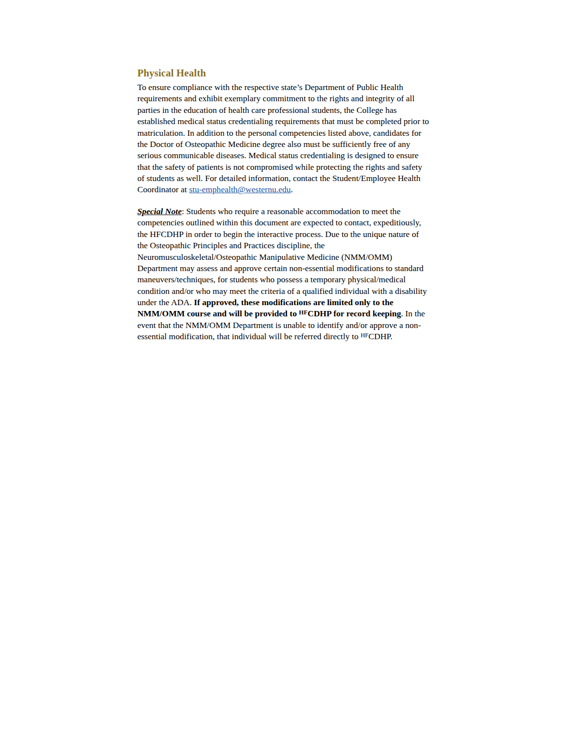Physical Health
To ensure compliance with the respective state’s Department of Public Health requirements and exhibit exemplary commitment to the rights and integrity of all parties in the education of health care professional students, the College has established medical status credentialing requirements that must be completed prior to matriculation. In addition to the personal competencies listed above, candidates for the Doctor of Osteopathic Medicine degree also must be sufficiently free of any serious communicable diseases. Medical status credentialing is designed to ensure that the safety of patients is not compromised while protecting the rights and safety of students as well. For detailed information, contact the Student/Employee Health Coordinator at stu-emphealth@westernu.edu.
Special Note: Students who require a reasonable accommodation to meet the competencies outlined within this document are expected to contact, expeditiously, the HFCDHP in order to begin the interactive process. Due to the unique nature of the Osteopathic Principles and Practices discipline, the Neuromusculoskeletal/Osteopathic Manipulative Medicine (NMM/OMM) Department may assess and approve certain non-essential modifications to standard maneuvers/techniques, for students who possess a temporary physical/medical condition and/or who may meet the criteria of a qualified individual with a disability under the ADA. If approved, these modifications are limited only to the NMM/OMM course and will be provided to HFCDHP for record keeping. In the event that the NMM/OMM Department is unable to identify and/or approve a non-essential modification, that individual will be referred directly to HFCDHP.